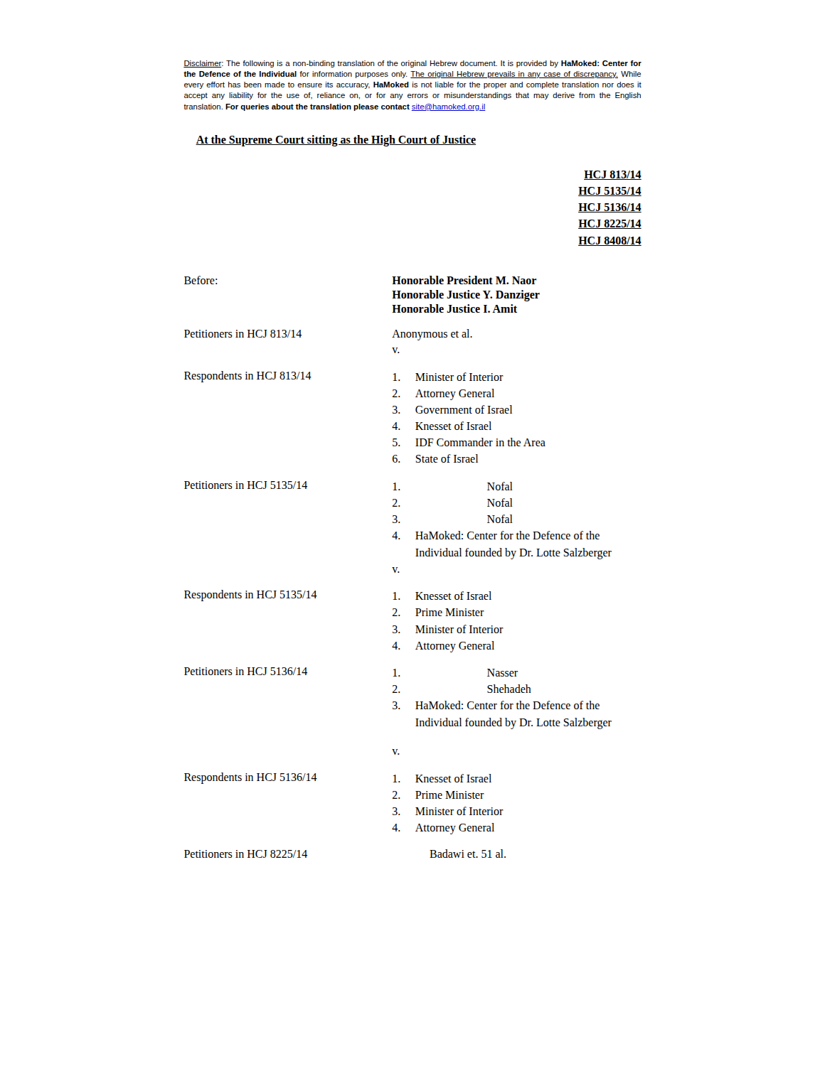Disclaimer: The following is a non-binding translation of the original Hebrew document. It is provided by HaMoked: Center for the Defence of the Individual for information purposes only. The original Hebrew prevails in any case of discrepancy. While every effort has been made to ensure its accuracy, HaMoked is not liable for the proper and complete translation nor does it accept any liability for the use of, reliance on, or for any errors or misunderstandings that may derive from the English translation. For queries about the translation please contact site@hamoked.org.il
At the Supreme Court sitting as the High Court of Justice
HCJ 813/14
HCJ 5135/14
HCJ 5136/14
HCJ 8225/14
HCJ 8408/14
| Before: | Honorable President M. Naor Honorable Justice Y. Danziger Honorable Justice I. Amit |
| Petitioners in HCJ 813/14 | Anonymous et al. v. |
| Respondents in HCJ 813/14 | 1. Minister of Interior 2. Attorney General 3. Government of Israel 4. Knesset of Israel 5. IDF Commander in the Area 6. State of Israel |
| Petitioners in HCJ 5135/14 | 1. Nofal 2. Nofal 3. Nofal 4. HaMoked: Center for the Defence of the Individual founded by Dr. Lotte Salzberger v. |
| Respondents in HCJ 5135/14 | 1. Knesset of Israel 2. Prime Minister 3. Minister of Interior 4. Attorney General |
| Petitioners in HCJ 5136/14 | 1. Nasser 2. Shehadeh 3. HaMoked: Center for the Defence of the Individual founded by Dr. Lotte Salzberger v. |
| Respondents in HCJ 5136/14 | 1. Knesset of Israel 2. Prime Minister 3. Minister of Interior 4. Attorney General |
| Petitioners in HCJ 8225/14 | Badawi et. 51 al. |